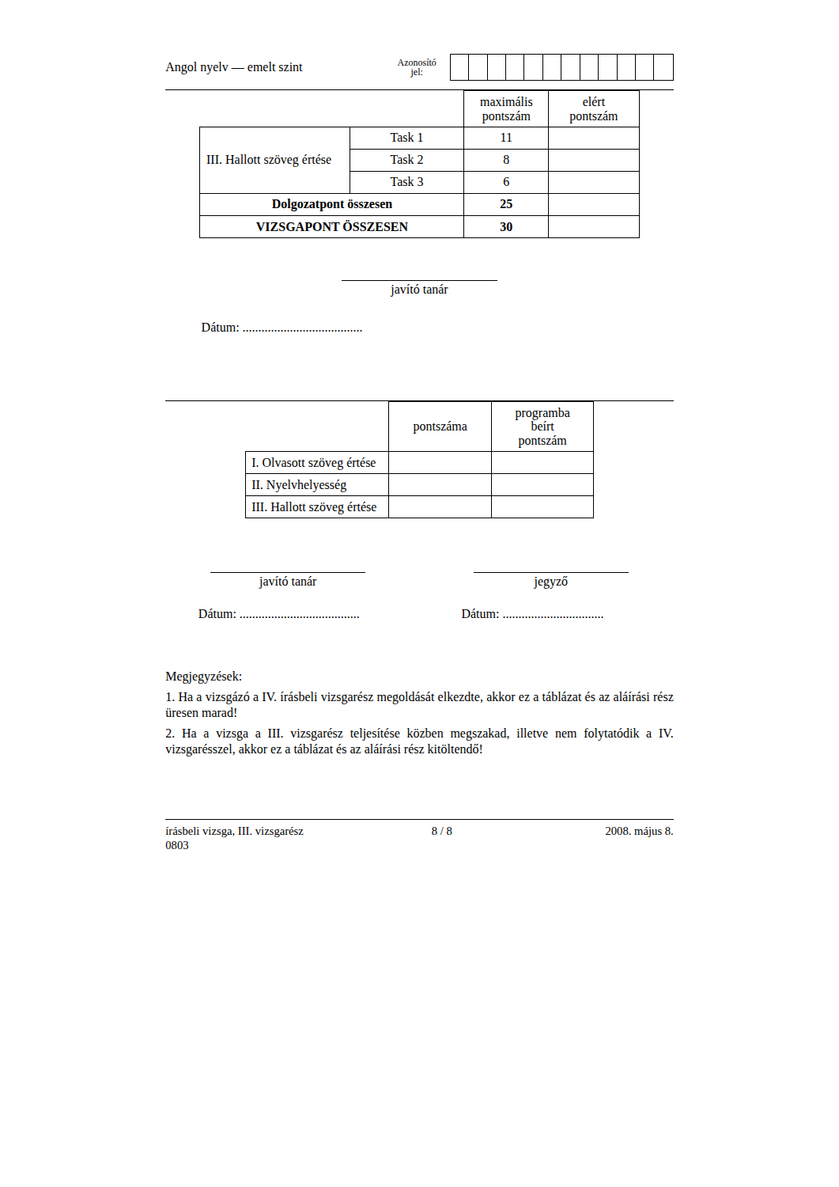Angol nyelv — emelt szint
Azonosító
jel:
| | | maximális pontszám | elért pontszám |
| III. Hallott szöveg értése | Task 1 | 11 | |
| Task 2 | 8 | |
| Task 3 | 6 | |
| Dolgozatpont összesen | 25 | |
| VIZSGAPONT ÖSSZESEN | 30 | |
javító tanár
Dátum: ......................................
| | pontszáma | programba beírt pontszám |
| I. Olvasott szöveg értése | | |
| II. Nyelvhelyesség | | |
| III. Hallott szöveg értése | | |
javító tanár
jegyző
Dátum: ......................................
Dátum: ................................
Megjegyzések:
1. Ha a vizsgázó a IV. írásbeli vizsgarész megoldását elkezdte, akkor ez a táblázat és az aláírási rész üresen marad!
2. Ha a vizsga a III. vizsgarész teljesítése közben megszakad, illetve nem folytatódik a IV. vizsgarésszel, akkor ez a táblázat és az aláírási rész kitöltendő!
írásbeli vizsga, III. vizsgarész
0803
8 / 8
2008. május 8.